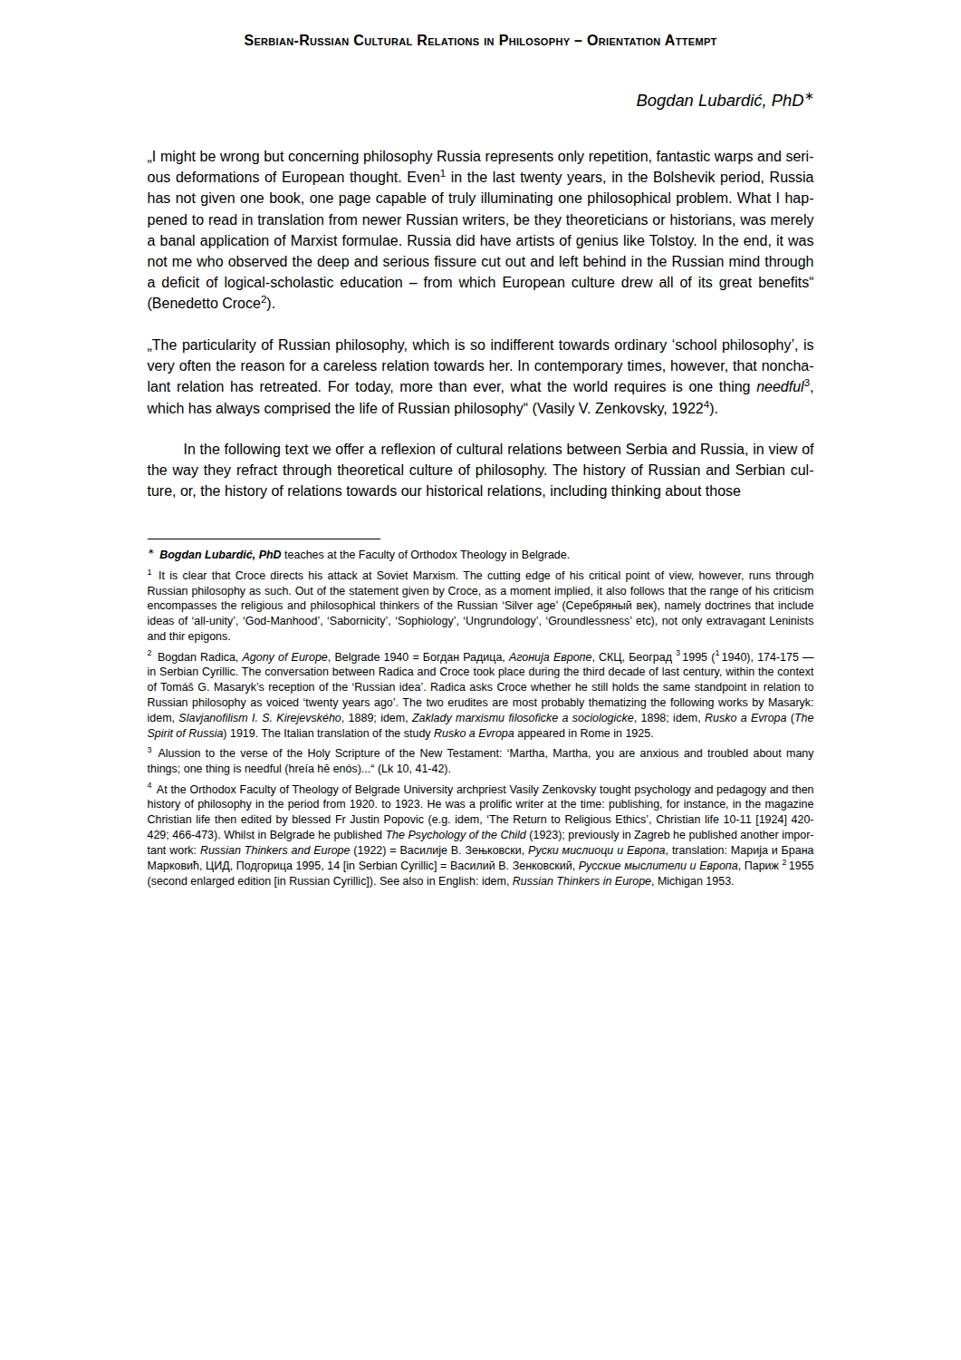Serbian-Russian Cultural Relations in Philosophy – Orientation Attempt
Bogdan Lubardić, PhD∗
„I might be wrong but concerning philosophy Russia represents only repetition, fantastic warps and serious deformations of European thought. Even1 in the last twenty years, in the Bolshevik period, Russia has not given one book, one page capable of truly illuminating one philosophical problem. What I happened to read in translation from newer Russian writers, be they theoreticians or historians, was merely a banal application of Marxist formulae. Russia did have artists of genius like Tolstoy. In the end, it was not me who observed the deep and serious fissure cut out and left behind in the Russian mind through a deficit of logical-scholastic education – from which European culture drew all of its great benefits“ (Benedetto Croce2).
„The particularity of Russian philosophy, which is so indifferent towards ordinary ‘school philosophy’, is very often the reason for a careless relation towards her. In contemporary times, however, that nonchalant relation has retreated. For today, more than ever, what the world requires is one thing needful3, which has always comprised the life of Russian philosophy“ (Vasily V. Zenkovsky, 19224).
In the following text we offer a reflexion of cultural relations between Serbia and Russia, in view of the way they refract through theoretical culture of philosophy. The history of Russian and Serbian culture, or, the history of relations towards our historical relations, including thinking about those
∗ Bogdan Lubardić, PhD teaches at the Faculty of Orthodox Theology in Belgrade.
1 It is clear that Croce directs his attack at Soviet Marxism. The cutting edge of his critical point of view, however, runs through Russian philosophy as such. Out of the statement given by Croce, as a moment implied, it also follows that the range of his criticism encompasses the religious and philosophical thinkers of the Russian ‘Silver age’ (Серебряный век), namely doctrines that include ideas of ‘all-unity’, ‘God-Manhood’, ‘Sabornicity’, ‘Sophiology’, ‘Ungrundology’, ‘Groundlessness’ etc), not only extravagant Leninists and thir epigons.
2 Bogdan Radica, Agony of Europe, Belgrade 1940 = Богдан Радица, Агонија Европе, СКЦ, Београд 31995 (11940), 174-175 — in Serbian Cyrillic. The conversation between Radica and Croce took place during the third decade of last century, within the context of Tomáš G. Masaryk’s reception of the ‘Russian idea’. Radica asks Croce whether he still holds the same standpoint in relation to Russian philosophy as voiced ‘twenty years ago’. The two erudites are most probably thematizing the following works by Masaryk: idem, Slavjanofilism I. S. Kirejevského, 1889; idem, Zaklady marxismu filosoficke a sociologicke, 1898; idem, Rusko a Evropa (The Spirit of Russia) 1919. The Italian translation of the study Rusko a Evropa appeared in Rome in 1925.
3 Alussion to the verse of the Holy Scripture of the New Testament: ‘Martha, Martha, you are anxious and troubled about many things; one thing is needful (hreía hē enós)...“ (Lk 10, 41-42).
4 At the Orthodox Faculty of Theology of Belgrade University archpriest Vasily Zenkovsky tought psychology and pedagogy and then history of philosophy in the period from 1920. to 1923. He was a prolific writer at the time: publishing, for instance, in the magazine Christian life then edited by blessed Fr Justin Popovic (e.g. idem, ‘The Return to Religious Ethics’, Christian life 10-11 [1924] 420-429; 466-473). Whilst in Belgrade he published The Psychology of the Child (1923); previously in Zagreb he published another important work: Russian Thinkers and Europe (1922) = Василије В. Зењковски, Руски мислиоци и Европа, translation: Марија и Брана Марковић, ЦИД, Подгорица 1995, 14 [in Serbian Cyrillic] = Василий В. Зенковский, Русские мыслители и Европа, Париж 21955 (second enlarged edition [in Russian Cyrillic]). See also in English: idem, Russian Thinkers in Europe, Michigan 1953.